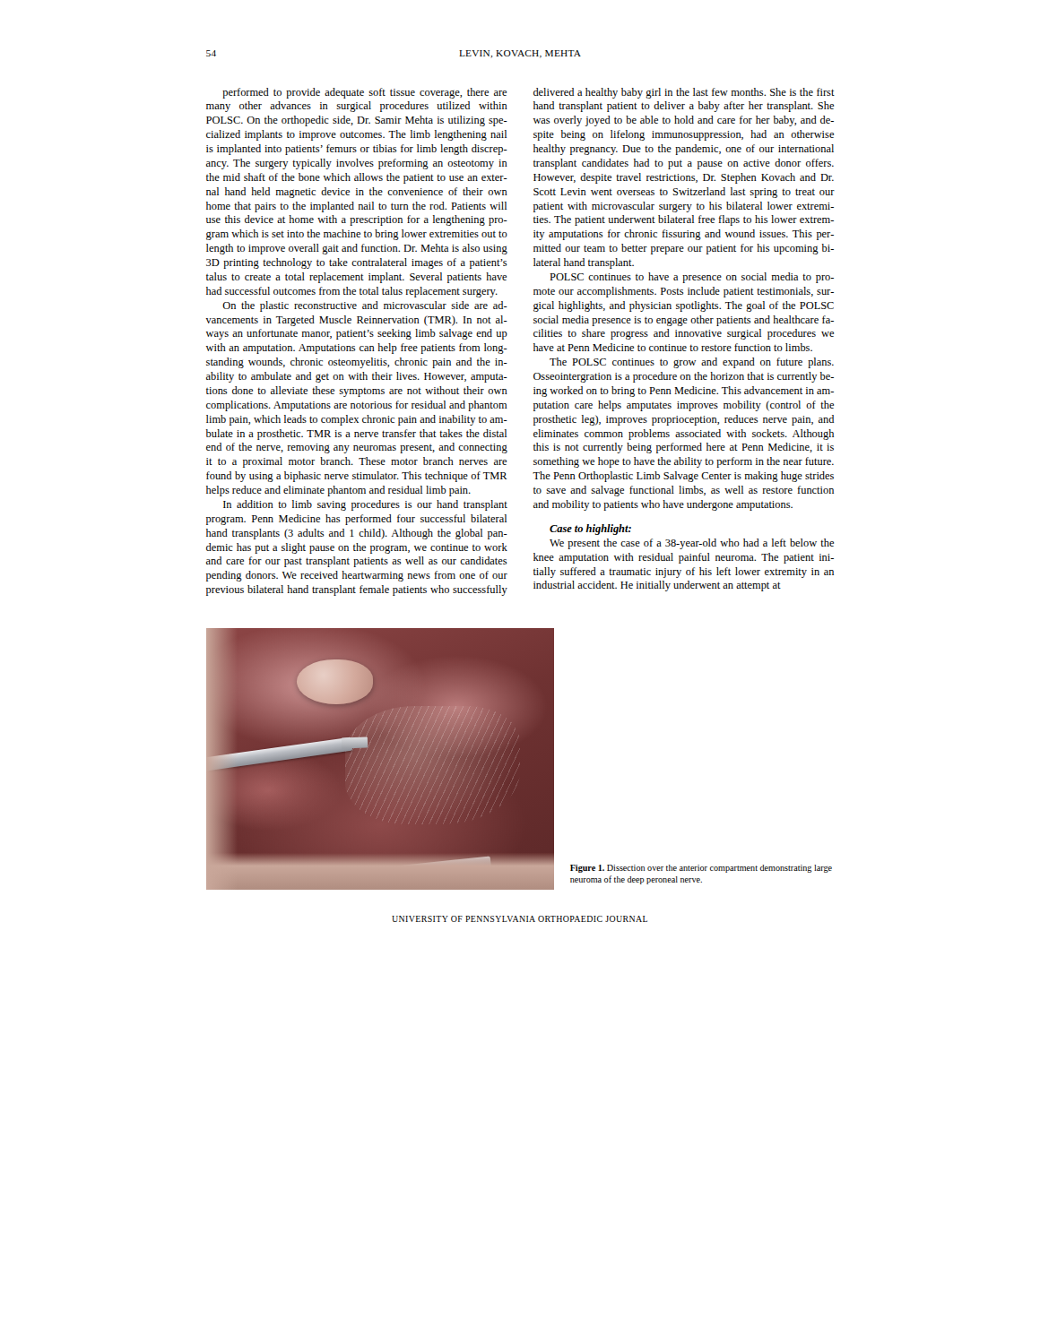54 LEVIN, KOVACH, MEHTA
performed to provide adequate soft tissue coverage, there are many other advances in surgical procedures utilized within POLSC. On the orthopedic side, Dr. Samir Mehta is utilizing specialized implants to improve outcomes. The limb lengthening nail is implanted into patients’ femurs or tibias for limb length discrepancy. The surgery typically involves preforming an osteotomy in the mid shaft of the bone which allows the patient to use an external hand held magnetic device in the convenience of their own home that pairs to the implanted nail to turn the rod. Patients will use this device at home with a prescription for a lengthening program which is set into the machine to bring lower extremities out to length to improve overall gait and function. Dr. Mehta is also using 3D printing technology to take contralateral images of a patient’s talus to create a total replacement implant. Several patients have had successful outcomes from the total talus replacement surgery.
On the plastic reconstructive and microvascular side are advancements in Targeted Muscle Reinnervation (TMR). In not always an unfortunate manor, patient’s seeking limb salvage end up with an amputation. Amputations can help free patients from long-standing wounds, chronic osteomyelitis, chronic pain and the inability to ambulate and get on with their lives. However, amputations done to alleviate these symptoms are not without their own complications. Amputations are notorious for residual and phantom limb pain, which leads to complex chronic pain and inability to ambulate in a prosthetic. TMR is a nerve transfer that takes the distal end of the nerve, removing any neuromas present, and connecting it to a proximal motor branch. These motor branch nerves are found by using a biphasic nerve stimulator. This technique of TMR helps reduce and eliminate phantom and residual limb pain.
In addition to limb saving procedures is our hand transplant program. Penn Medicine has performed four successful bilateral hand transplants (3 adults and 1 child). Although the global pandemic has put a slight pause on the program, we continue to work and care for our past transplant patients as well as our candidates pending donors. We received heartwarming news from one of our previous bilateral hand transplant female patients who successfully delivered a healthy baby girl in the last few months. She is the first hand transplant patient to deliver a baby after her transplant. She was overly joyed to be able to hold and care for her baby, and despite being on lifelong immunosuppression, had an otherwise healthy pregnancy. Due to the pandemic, one of our international transplant candidates had to put a pause on active donor offers. However, despite travel restrictions, Dr. Stephen Kovach and Dr. Scott Levin went overseas to Switzerland last spring to treat our patient with microvascular surgery to his bilateral lower extremities. The patient underwent bilateral free flaps to his lower extremity amputations for chronic fissuring and wound issues. This permitted our team to better prepare our patient for his upcoming bilateral hand transplant.
POLSC continues to have a presence on social media to promote our accomplishments. Posts include patient testimonials, surgical highlights, and physician spotlights. The goal of the POLSC social media presence is to engage other patients and healthcare facilities to share progress and innovative surgical procedures we have at Penn Medicine to continue to restore function to limbs.
The POLSC continues to grow and expand on future plans. Osseointergration is a procedure on the horizon that is currently being worked on to bring to Penn Medicine. This advancement in amputation care helps amputates improves mobility (control of the prosthetic leg), improves proprioception, reduces nerve pain, and eliminates common problems associated with sockets. Although this is not currently being performed here at Penn Medicine, it is something we hope to have the ability to perform in the near future. The Penn Orthoplastic Limb Salvage Center is making huge strides to save and salvage functional limbs, as well as restore function and mobility to patients who have undergone amputations.
Case to highlight:
We present the case of a 38-year-old who had a left below the knee amputation with residual painful neuroma. The patient initially suffered a traumatic injury of his left lower extremity in an industrial accident. He initially underwent an attempt at
Figure 1. Dissection over the anterior compartment demonstrating large neuroma of the deep peroneal nerve.
UNIVERSITY OF PENNSYLVANIA ORTHOPAEDIC JOURNAL